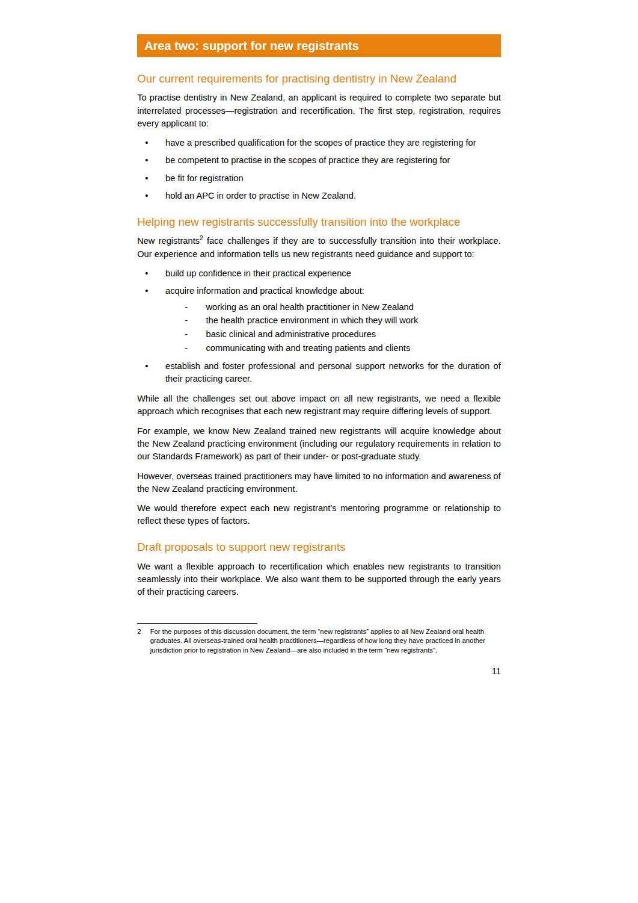Area two: support for new registrants
Our current requirements for practising dentistry in New Zealand
To practise dentistry in New Zealand, an applicant is required to complete two separate but interrelated processes—registration and recertification. The first step, registration, requires every applicant to:
have a prescribed qualification for the scopes of practice they are registering for
be competent to practise in the scopes of practice they are registering for
be fit for registration
hold an APC in order to practise in New Zealand.
Helping new registrants successfully transition into the workplace
New registrants2 face challenges if they are to successfully transition into their workplace. Our experience and information tells us new registrants need guidance and support to:
build up confidence in their practical experience
acquire information and practical knowledge about:
working as an oral health practitioner in New Zealand
the health practice environment in which they will work
basic clinical and administrative procedures
communicating with and treating patients and clients
establish and foster professional and personal support networks for the duration of their practicing career.
While all the challenges set out above impact on all new registrants, we need a flexible approach which recognises that each new registrant may require differing levels of support.
For example, we know New Zealand trained new registrants will acquire knowledge about the New Zealand practicing environment (including our regulatory requirements in relation to our Standards Framework) as part of their under- or post-graduate study.
However, overseas trained practitioners may have limited to no information and awareness of the New Zealand practicing environment.
We would therefore expect each new registrant’s mentoring programme or relationship to reflect these types of factors.
Draft proposals to support new registrants
We want a flexible approach to recertification which enables new registrants to transition seamlessly into their workplace. We also want them to be supported through the early years of their practicing careers.
2
For the purposes of this discussion document, the term “new registrants” applies to all New Zealand oral health graduates. All overseas-trained oral health practitioners—regardless of how long they have practiced in another jurisdiction prior to registration in New Zealand—are also included in the term “new registrants”.
11